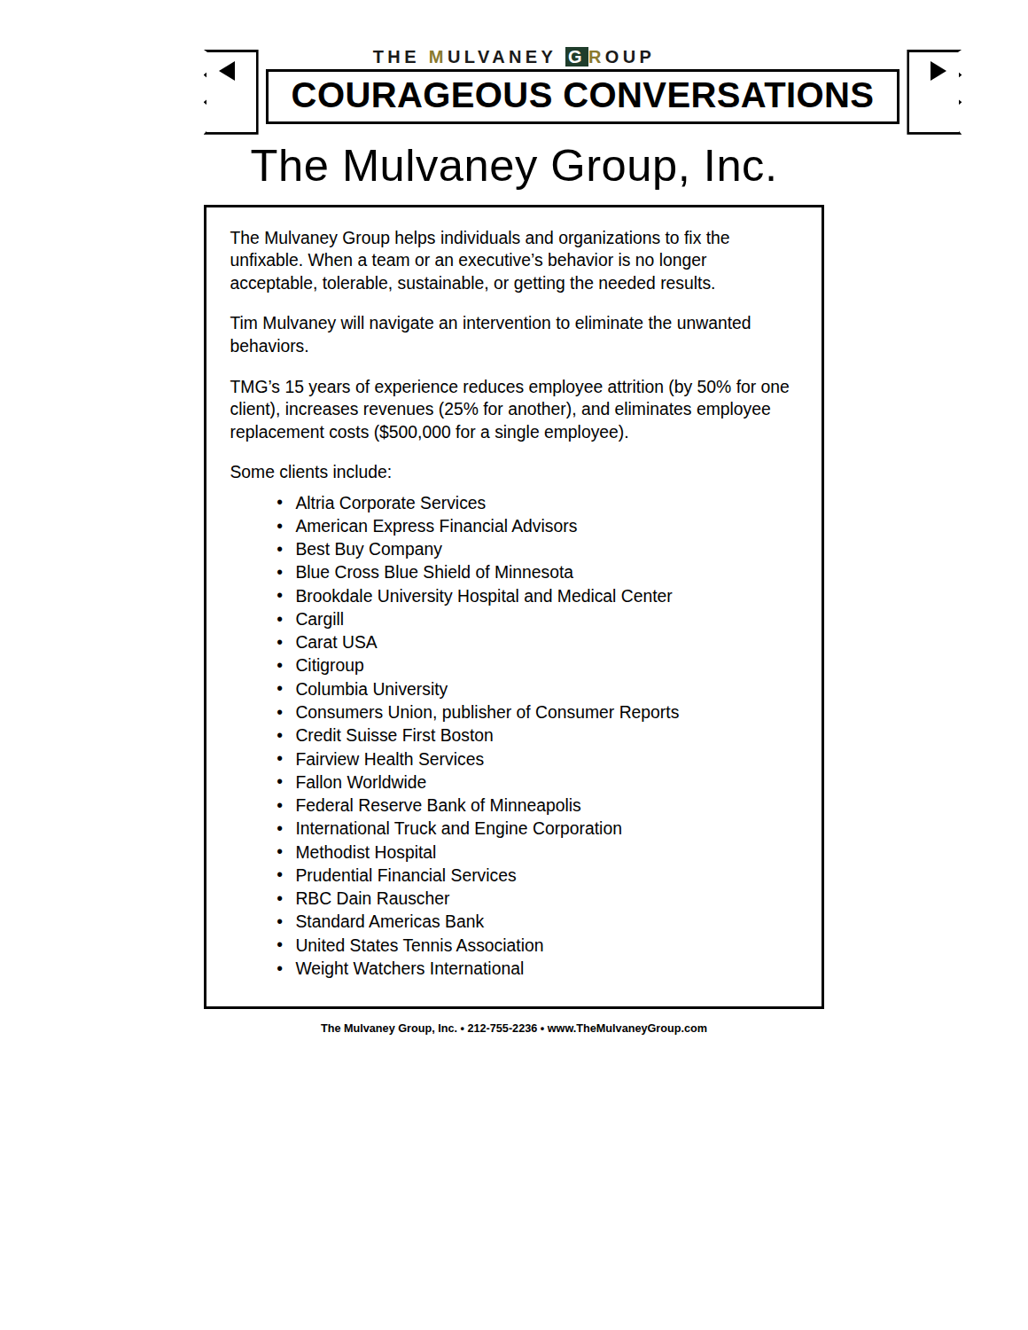THE MULVANEY GROUP
COURAGEOUS CONVERSATIONS
The Mulvaney Group, Inc.
The Mulvaney Group helps individuals and organizations to fix the unfixable. When a team or an executive’s behavior is no longer acceptable, tolerable, sustainable, or getting the needed results.
Tim Mulvaney will navigate an intervention to eliminate the unwanted behaviors.
TMG’s 15 years of experience reduces employee attrition (by 50% for one client), increases revenues (25% for another), and eliminates employee replacement costs ($500,000 for a single employee).
Some clients include:
Altria Corporate Services
American Express Financial Advisors
Best Buy Company
Blue Cross Blue Shield of Minnesota
Brookdale University Hospital and Medical Center
Cargill
Carat USA
Citigroup
Columbia University
Consumers Union, publisher of Consumer Reports
Credit Suisse First Boston
Fairview Health Services
Fallon Worldwide
Federal Reserve Bank of Minneapolis
International Truck and Engine Corporation
Methodist Hospital
Prudential Financial Services
RBC Dain Rauscher
Standard Americas Bank
United States Tennis Association
Weight Watchers International
The Mulvaney Group, Inc. • 212-755-2236 • www.TheMulvaneyGroup.com